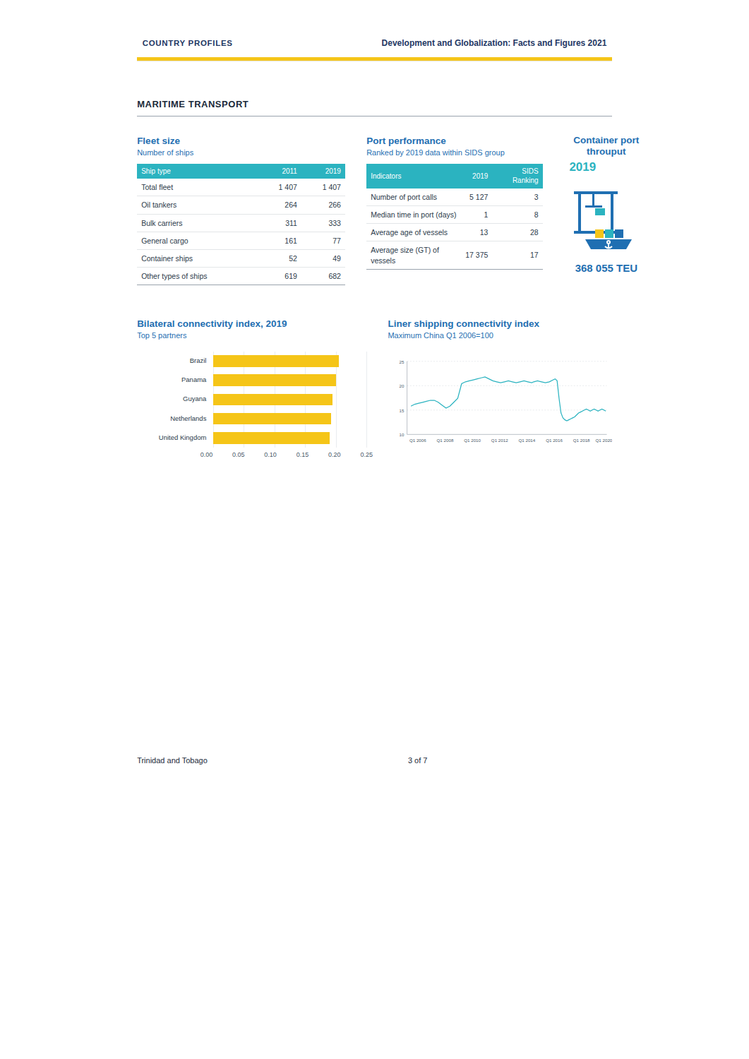Country profiles
Development and Globalization: Facts and Figures 2021
Maritime transport
Fleet size
Number of ships
| Ship type | 2011 | 2019 |
| --- | --- | --- |
| Total fleet | 1 407 | 1 407 |
| Oil tankers | 264 | 266 |
| Bulk carriers | 311 | 333 |
| General cargo | 161 | 77 |
| Container ships | 52 | 49 |
| Other types of ships | 619 | 682 |
Port performance
Ranked by 2019 data within SIDS group
| Indicators | 2019 | SIDS Ranking |
| --- | --- | --- |
| Number of port calls | 5 127 | 3 |
| Median time in port (days) | 1 | 8 |
| Average age of vessels | 13 | 28 |
| Average size (GT) of vessels | 17 375 | 17 |
Container port
throuput
2019
368 055 TEU
Bilateral connectivity index, 2019
Top 5 partners
Brazil
Panama
Guyana
Netherlands
United Kingdom
0.00 0.05 0.10 0.15 0.20 0.25
Liner shipping connectivity index
Maximum China Q1 2006=100
25 20 15 10 Q1 2006 Q1 2008 Q1 2010 Q1 2012 Q1 2014 Q1 2016 Q1 2018 Q1 2020
Trinidad and Tobago
3 of 7